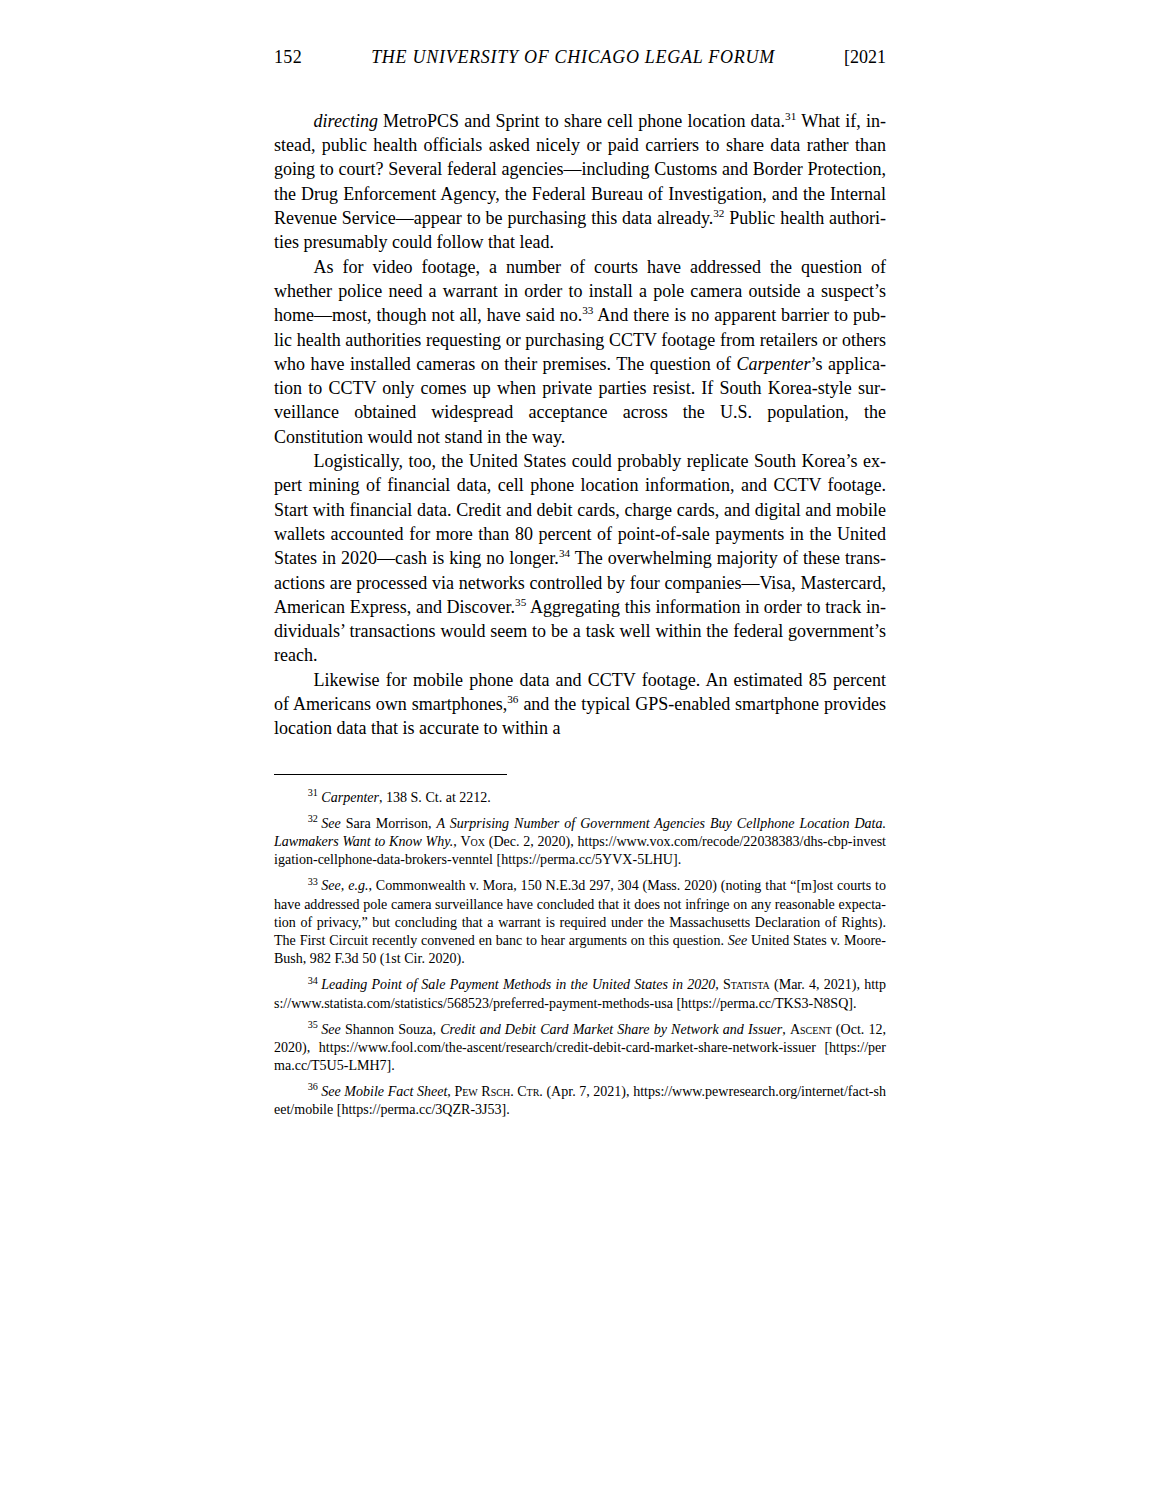152 The University of Chicago Legal Forum [2021
directing MetroPCS and Sprint to share cell phone location data.31 What if, instead, public health officials asked nicely or paid carriers to share data rather than going to court? Several federal agencies—including Customs and Border Protection, the Drug Enforcement Agency, the Federal Bureau of Investigation, and the Internal Revenue Service—appear to be purchasing this data already.32 Public health authorities presumably could follow that lead.
As for video footage, a number of courts have addressed the question of whether police need a warrant in order to install a pole camera outside a suspect’s home—most, though not all, have said no.33 And there is no apparent barrier to public health authorities requesting or purchasing CCTV footage from retailers or others who have installed cameras on their premises. The question of Carpenter’s application to CCTV only comes up when private parties resist. If South Korea-style surveillance obtained widespread acceptance across the U.S. population, the Constitution would not stand in the way.
Logistically, too, the United States could probably replicate South Korea’s expert mining of financial data, cell phone location information, and CCTV footage. Start with financial data. Credit and debit cards, charge cards, and digital and mobile wallets accounted for more than 80 percent of point-of-sale payments in the United States in 2020—cash is king no longer.34 The overwhelming majority of these transactions are processed via networks controlled by four companies—Visa, Mastercard, American Express, and Discover.35 Aggregating this information in order to track individuals’ transactions would seem to be a task well within the federal government’s reach.
Likewise for mobile phone data and CCTV footage. An estimated 85 percent of Americans own smartphones,36 and the typical GPS-enabled smartphone provides location data that is accurate to within a
Carpenter, 138 S. Ct. at 2212.
See Sara Morrison, A Surprising Number of Government Agencies Buy Cellphone Location Data. Lawmakers Want to Know Why., Vox (Dec. 2, 2020), https://www.vox.com/recode/22038383/dhs-cbp-investigation-cellphone-data-brokers-venntel [https://perma.cc/5YVX-5LHU].
See, e.g., Commonwealth v. Mora, 150 N.E.3d 297, 304 (Mass. 2020) (noting that “[m]ost courts to have addressed pole camera surveillance have concluded that it does not infringe on any reasonable expectation of privacy,” but concluding that a warrant is required under the Massachusetts Declaration of Rights). The First Circuit recently convened en banc to hear arguments on this question. See United States v. Moore-Bush, 982 F.3d 50 (1st Cir. 2020).
Leading Point of Sale Payment Methods in the United States in 2020, Statista (Mar. 4, 2021), https://www.statista.com/statistics/568523/preferred-payment-methods-usa [https://perma.cc/TKS3-N8SQ].
See Shannon Souza, Credit and Debit Card Market Share by Network and Issuer, Ascent (Oct. 12, 2020), https://www.fool.com/the-ascent/research/credit-debit-card-market-share-network-issuer [https://perma.cc/T5U5-LMH7].
See Mobile Fact Sheet, Pew Rsch. Ctr. (Apr. 7, 2021), https://www.pewresearch.org/internet/fact-sheet/mobile [https://perma.cc/3QZR-3J53].